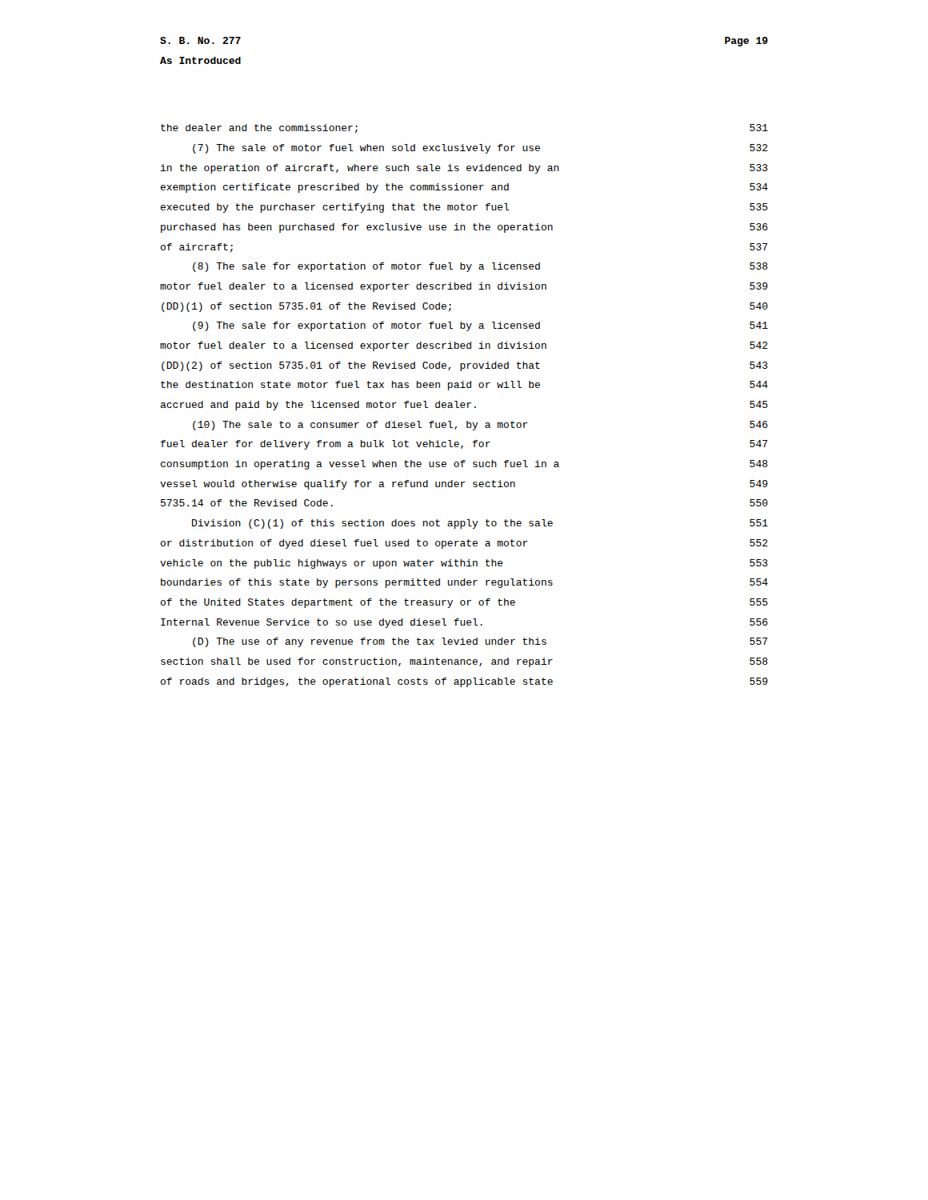S. B. No. 277 As Introduced
Page 19
the dealer and the commissioner;
531
(7) The sale of motor fuel when sold exclusively for use in the operation of aircraft, where such sale is evidenced by an exemption certificate prescribed by the commissioner and executed by the purchaser certifying that the motor fuel purchased has been purchased for exclusive use in the operation of aircraft;
532 533 534 535 536 537
(8) The sale for exportation of motor fuel by a licensed motor fuel dealer to a licensed exporter described in division (DD)(1) of section 5735.01 of the Revised Code;
538 539 540
(9) The sale for exportation of motor fuel by a licensed motor fuel dealer to a licensed exporter described in division (DD)(2) of section 5735.01 of the Revised Code, provided that the destination state motor fuel tax has been paid or will be accrued and paid by the licensed motor fuel dealer.
541 542 543 544 545
(10) The sale to a consumer of diesel fuel, by a motor fuel dealer for delivery from a bulk lot vehicle, for consumption in operating a vessel when the use of such fuel in a vessel would otherwise qualify for a refund under section 5735.14 of the Revised Code.
546 547 548 549 550
Division (C)(1) of this section does not apply to the sale or distribution of dyed diesel fuel used to operate a motor vehicle on the public highways or upon water within the boundaries of this state by persons permitted under regulations of the United States department of the treasury or of the Internal Revenue Service to so use dyed diesel fuel.
551 552 553 554 555 556
(D) The use of any revenue from the tax levied under this section shall be used for construction, maintenance, and repair of roads and bridges, the operational costs of applicable state
557 558 559